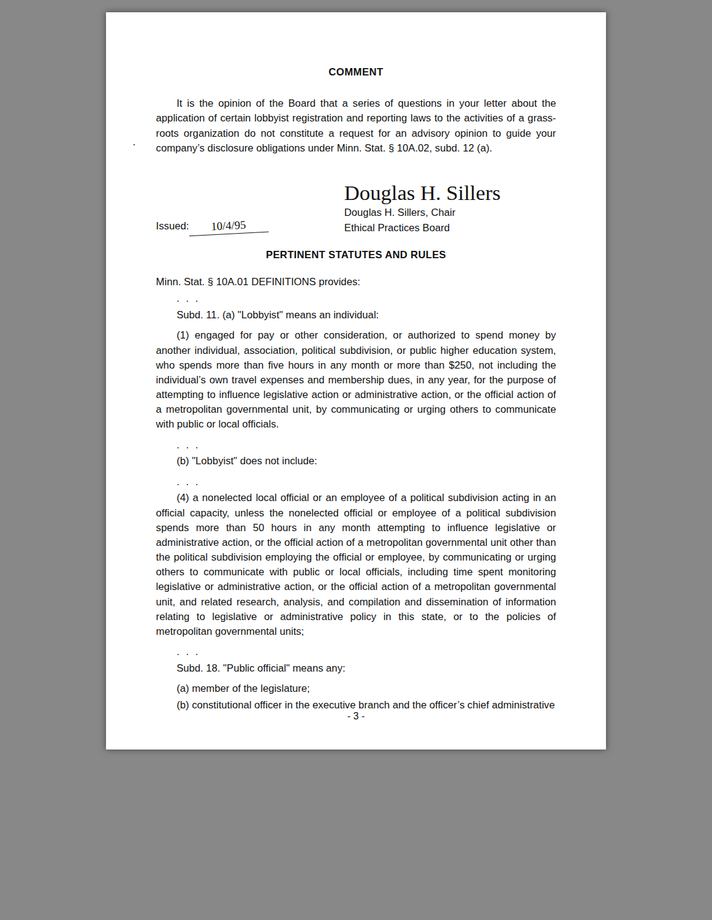.
COMMENT
It is the opinion of the Board that a series of questions in your letter about the application of certain lobbyist registration and reporting laws to the activities of a grass-roots organization do not constitute a request for an advisory opinion to guide your company’s disclosure obligations under Minn. Stat. § 10A.02, subd. 12 (a).
Issued:10/4/95
Douglas H. Sillers
Douglas H. Sillers, Chair
Ethical Practices Board
PERTINENT STATUTES AND RULES
Minn. Stat. § 10A.01 DEFINITIONS provides:
. . .
Subd. 11. (a) "Lobbyist" means an individual:
(1) engaged for pay or other consideration, or authorized to spend money by another individual, association, political subdivision, or public higher education system, who spends more than five hours in any month or more than $250, not including the individual’s own travel expenses and membership dues, in any year, for the purpose of attempting to influence legislative action or administrative action, or the official action of a metropolitan governmental unit, by communicating or urging others to communicate with public or local officials.
. . .
(b) "Lobbyist" does not include:
. . .
(4) a nonelected local official or an employee of a political subdivision acting in an official capacity, unless the nonelected official or employee of a political subdivision spends more than 50 hours in any month attempting to influence legislative or administrative action, or the official action of a metropolitan governmental unit other than the political subdivision employing the official or employee, by communicating or urging others to communicate with public or local officials, including time spent monitoring legislative or administrative action, or the official action of a metropolitan governmental unit, and related research, analysis, and compilation and dissemination of information relating to legislative or administrative policy in this state, or to the policies of metropolitan governmental units;
. . .
Subd. 18. "Public official" means any:
(a) member of the legislature;
(b) constitutional officer in the executive branch and the officer’s chief administrative
- 3 -